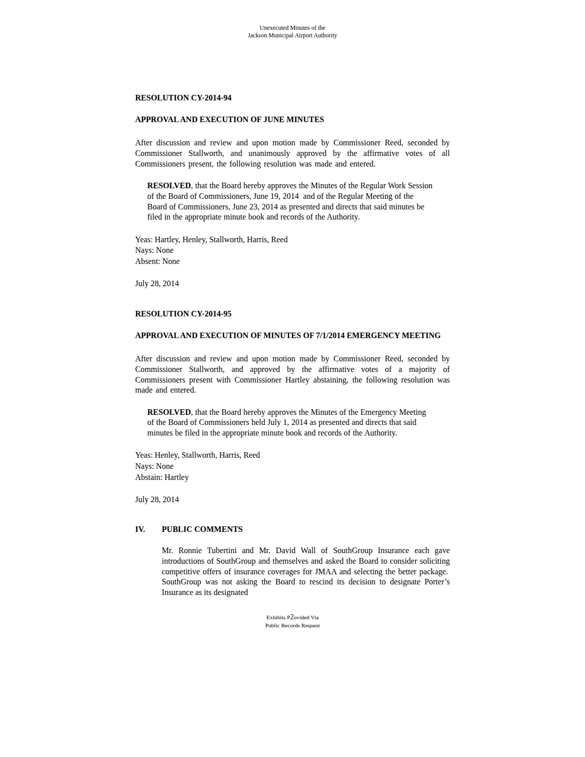Unexecuted Minutes of the
Jackson Municipal Airport Authority
RESOLUTION CY-2014-94
APPROVAL AND EXECUTION OF JUNE MINUTES
After discussion and review and upon motion made by Commissioner Reed, seconded by Commissioner Stallworth, and unanimously approved by the affirmative votes of all Commissioners present, the following resolution was made and entered.
RESOLVED, that the Board hereby approves the Minutes of the Regular Work Session of the Board of Commissioners, June 19, 2014 and of the Regular Meeting of the Board of Commissioners, June 23, 2014 as presented and directs that said minutes be filed in the appropriate minute book and records of the Authority.
Yeas: Hartley, Henley, Stallworth, Harris, Reed
Nays: None
Absent: None
July 28, 2014
RESOLUTION CY-2014-95
APPROVAL AND EXECUTION OF MINUTES OF 7/1/2014 EMERGENCY MEETING
After discussion and review and upon motion made by Commissioner Reed, seconded by Commissioner Stallworth, and approved by the affirmative votes of a majority of Commissioners present with Commissioner Hartley abstaining, the following resolution was made and entered.
RESOLVED, that the Board hereby approves the Minutes of the Emergency Meeting of the Board of Commissioners held July 1, 2014 as presented and directs that said minutes be filed in the appropriate minute book and records of the Authority.
Yeas: Henley, Stallworth, Harris, Reed
Nays: None
Abstain: Hartley
July 28, 2014
IV. PUBLIC COMMENTS
Mr. Ronnie Tubertini and Mr. David Wall of SouthGroup Insurance each gave introductions of SouthGroup and themselves and asked the Board to consider soliciting competitive offers of insurance coverages for JMAA and selecting the better package. SouthGroup was not asking the Board to rescind its decision to designate Porter’s Insurance as its designated
Exhibits P2ovided Via
Public Records Request